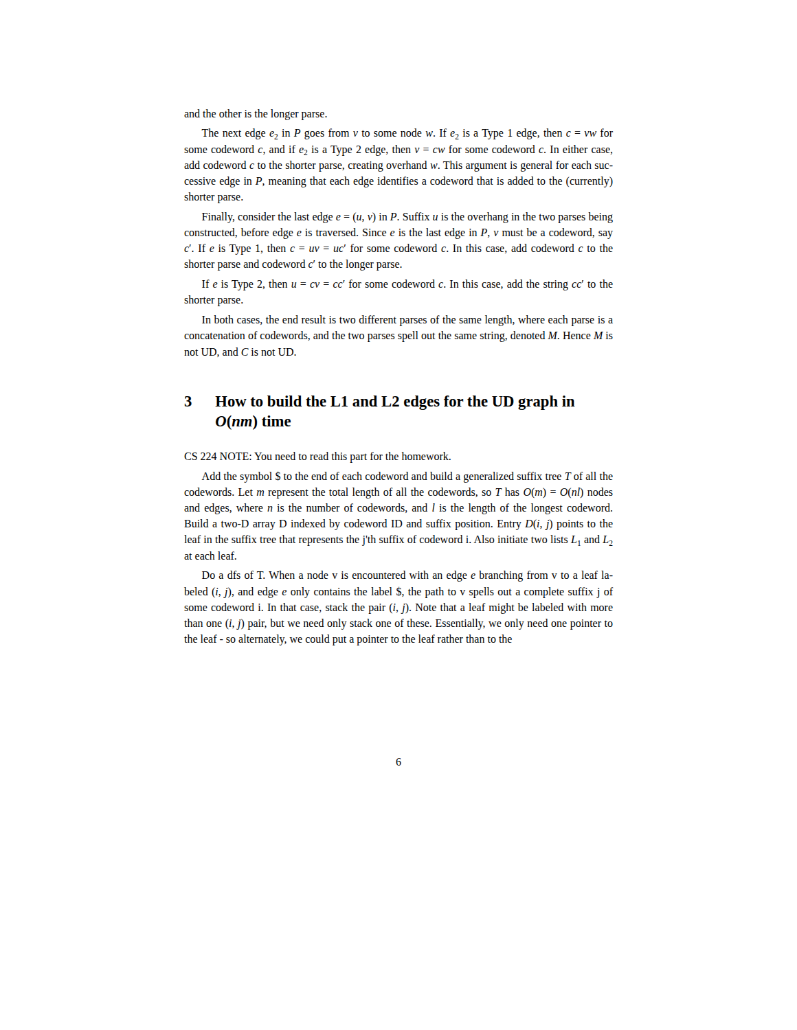and the other is the longer parse.
The next edge e2 in P goes from v to some node w. If e2 is a Type 1 edge, then c = vw for some codeword c, and if e2 is a Type 2 edge, then v = cw for some codeword c. In either case, add codeword c to the shorter parse, creating overhand w. This argument is general for each successive edge in P, meaning that each edge identifies a codeword that is added to the (currently) shorter parse.
Finally, consider the last edge e = (u, v) in P. Suffix u is the overhang in the two parses being constructed, before edge e is traversed. Since e is the last edge in P, v must be a codeword, say c′. If e is Type 1, then c = uv = uc′ for some codeword c. In this case, add codeword c to the shorter parse and codeword c′ to the longer parse.
If e is Type 2, then u = cv = cc′ for some codeword c. In this case, add the string cc′ to the shorter parse.
In both cases, the end result is two different parses of the same length, where each parse is a concatenation of codewords, and the two parses spell out the same string, denoted M. Hence M is not UD, and C is not UD.
3 How to build the L1 and L2 edges for the UD graph in O(nm) time
CS 224 NOTE: You need to read this part for the homework.
Add the symbol $ to the end of each codeword and build a generalized suffix tree T of all the codewords. Let m represent the total length of all the codewords, so T has O(m) = O(nl) nodes and edges, where n is the number of codewords, and l is the length of the longest codeword. Build a two-D array D indexed by codeword ID and suffix position. Entry D(i, j) points to the leaf in the suffix tree that represents the j'th suffix of codeword i. Also initiate two lists L1 and L2 at each leaf.
Do a dfs of T. When a node v is encountered with an edge e branching from v to a leaf labeled (i, j), and edge e only contains the label $, the path to v spells out a complete suffix j of some codeword i. In that case, stack the pair (i, j). Note that a leaf might be labeled with more than one (i, j) pair, but we need only stack one of these. Essentially, we only need one pointer to the leaf - so alternately, we could put a pointer to the leaf rather than to the
6